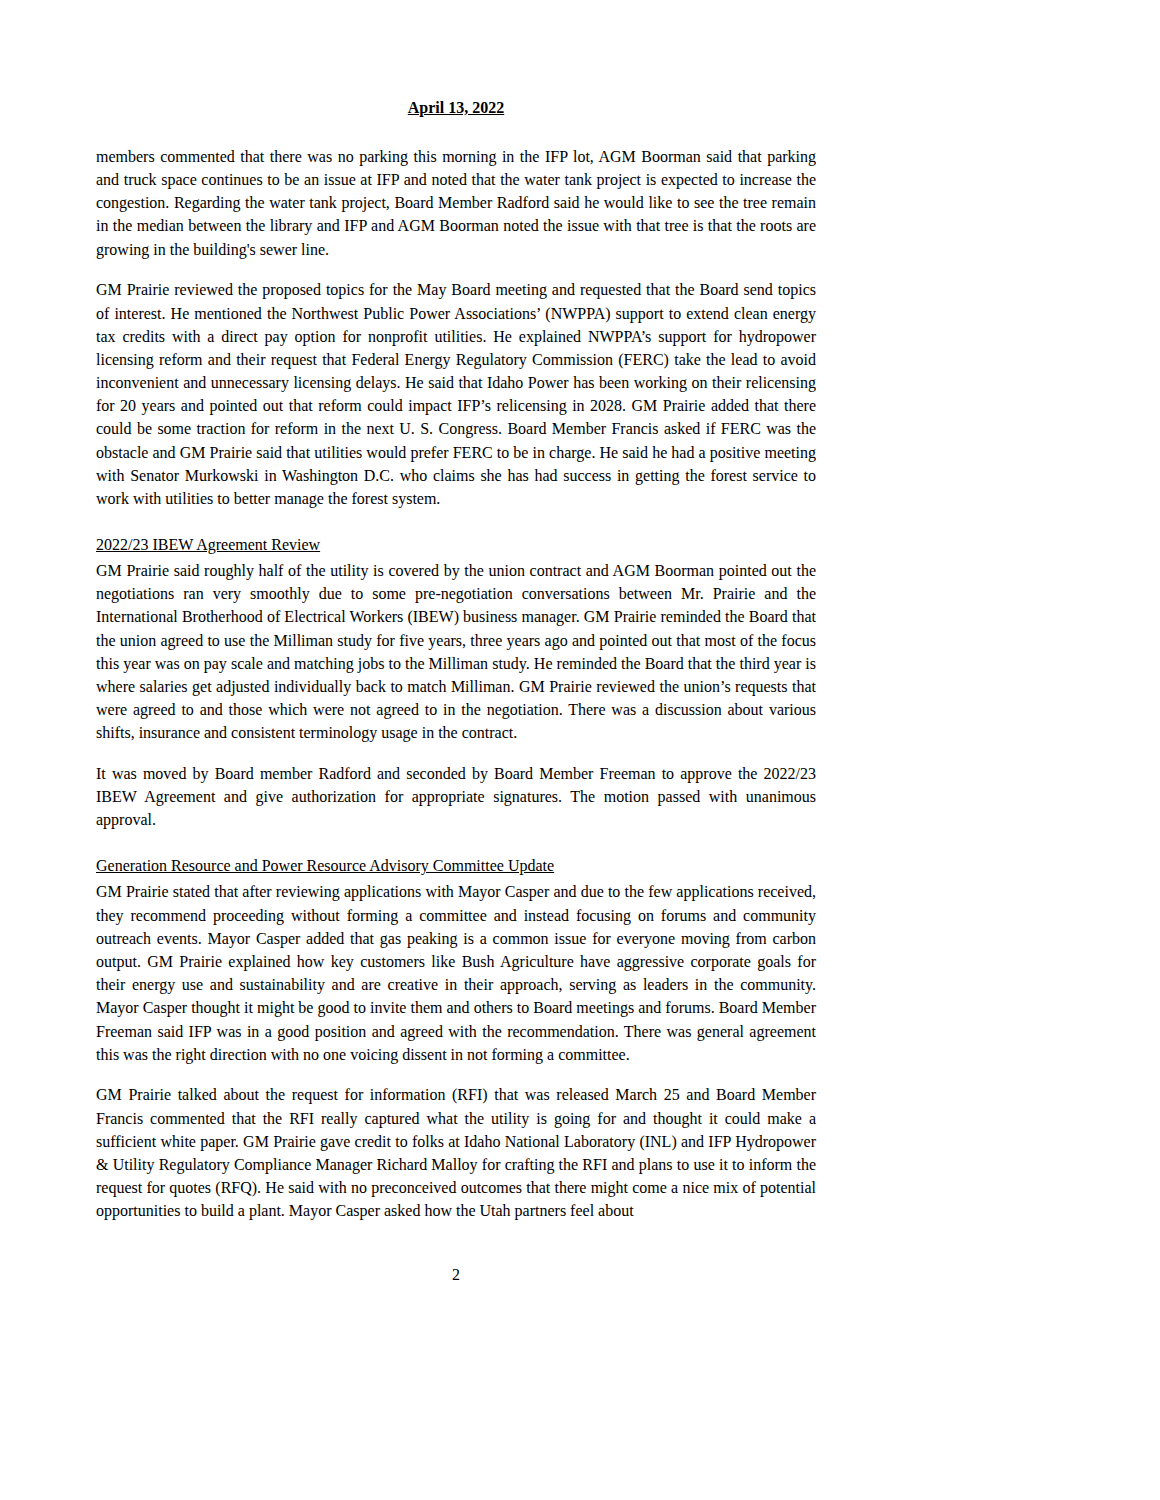April 13, 2022
members commented that there was no parking this morning in the IFP lot, AGM Boorman said that parking and truck space continues to be an issue at IFP and noted that the water tank project is expected to increase the congestion. Regarding the water tank project, Board Member Radford said he would like to see the tree remain in the median between the library and IFP and AGM Boorman noted the issue with that tree is that the roots are growing in the building's sewer line.
GM Prairie reviewed the proposed topics for the May Board meeting and requested that the Board send topics of interest. He mentioned the Northwest Public Power Associations’ (NWPPA) support to extend clean energy tax credits with a direct pay option for nonprofit utilities. He explained NWPPA’s support for hydropower licensing reform and their request that Federal Energy Regulatory Commission (FERC) take the lead to avoid inconvenient and unnecessary licensing delays. He said that Idaho Power has been working on their relicensing for 20 years and pointed out that reform could impact IFP’s relicensing in 2028. GM Prairie added that there could be some traction for reform in the next U. S. Congress. Board Member Francis asked if FERC was the obstacle and GM Prairie said that utilities would prefer FERC to be in charge. He said he had a positive meeting with Senator Murkowski in Washington D.C. who claims she has had success in getting the forest service to work with utilities to better manage the forest system.
2022/23 IBEW Agreement Review
GM Prairie said roughly half of the utility is covered by the union contract and AGM Boorman pointed out the negotiations ran very smoothly due to some pre-negotiation conversations between Mr. Prairie and the International Brotherhood of Electrical Workers (IBEW) business manager. GM Prairie reminded the Board that the union agreed to use the Milliman study for five years, three years ago and pointed out that most of the focus this year was on pay scale and matching jobs to the Milliman study. He reminded the Board that the third year is where salaries get adjusted individually back to match Milliman. GM Prairie reviewed the union’s requests that were agreed to and those which were not agreed to in the negotiation. There was a discussion about various shifts, insurance and consistent terminology usage in the contract.
It was moved by Board member Radford and seconded by Board Member Freeman to approve the 2022/23 IBEW Agreement and give authorization for appropriate signatures. The motion passed with unanimous approval.
Generation Resource and Power Resource Advisory Committee Update
GM Prairie stated that after reviewing applications with Mayor Casper and due to the few applications received, they recommend proceeding without forming a committee and instead focusing on forums and community outreach events. Mayor Casper added that gas peaking is a common issue for everyone moving from carbon output. GM Prairie explained how key customers like Bush Agriculture have aggressive corporate goals for their energy use and sustainability and are creative in their approach, serving as leaders in the community. Mayor Casper thought it might be good to invite them and others to Board meetings and forums. Board Member Freeman said IFP was in a good position and agreed with the recommendation. There was general agreement this was the right direction with no one voicing dissent in not forming a committee.
GM Prairie talked about the request for information (RFI) that was released March 25 and Board Member Francis commented that the RFI really captured what the utility is going for and thought it could make a sufficient white paper. GM Prairie gave credit to folks at Idaho National Laboratory (INL) and IFP Hydropower & Utility Regulatory Compliance Manager Richard Malloy for crafting the RFI and plans to use it to inform the request for quotes (RFQ). He said with no preconceived outcomes that there might come a nice mix of potential opportunities to build a plant. Mayor Casper asked how the Utah partners feel about
2